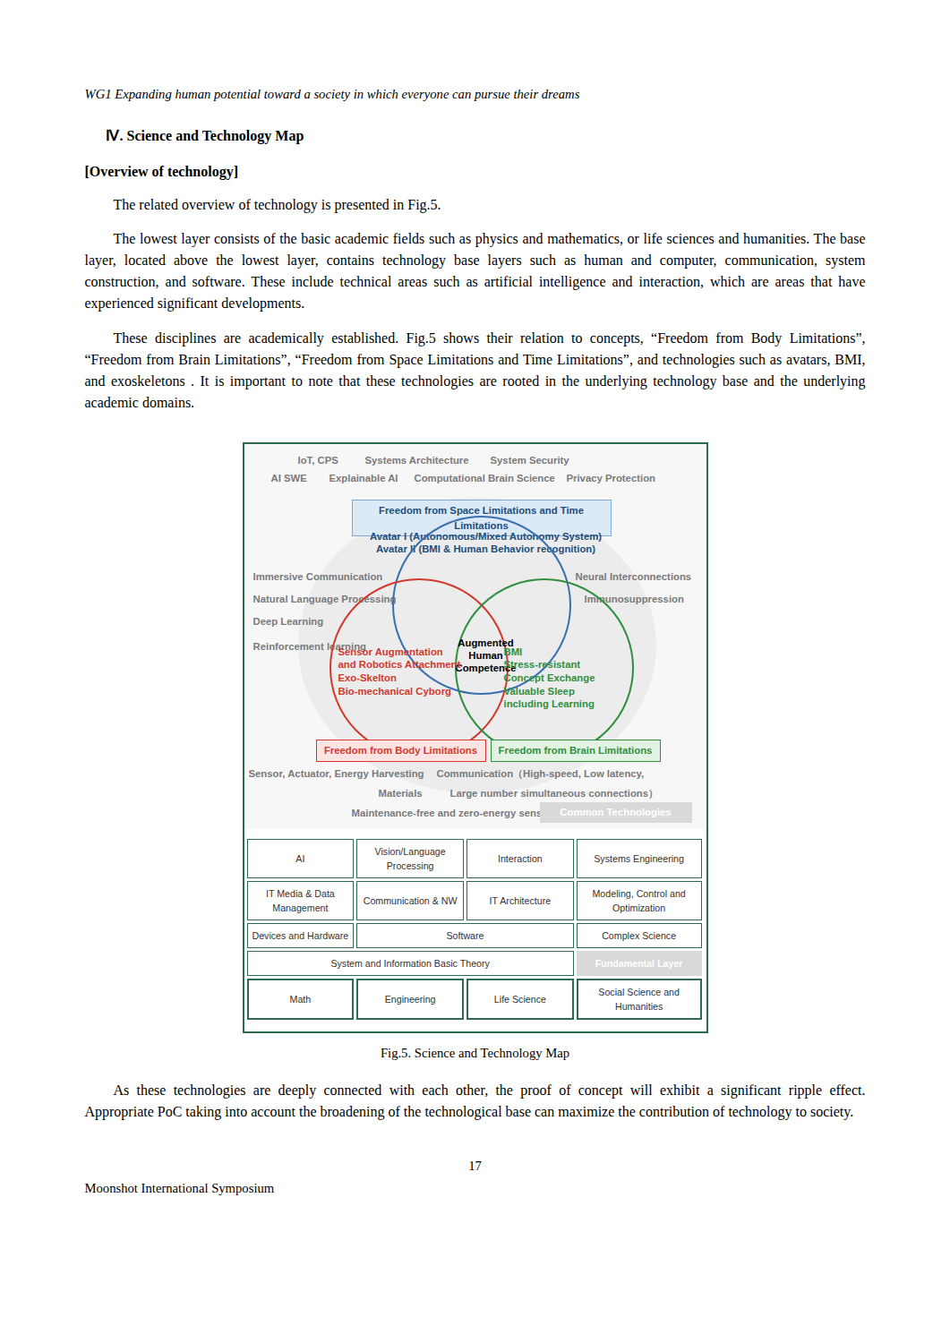WG1 Expanding human potential toward a society in which everyone can pursue their dreams
Ⅳ. Science and Technology Map
[Overview of technology]
The related overview of technology is presented in Fig.5.
The lowest layer consists of the basic academic fields such as physics and mathematics, or life sciences and humanities. The base layer, located above the lowest layer, contains technology base layers such as human and computer, communication, system construction, and software. These include technical areas such as artificial intelligence and interaction, which are areas that have experienced significant developments.
These disciplines are academically established. Fig.5 shows their relation to concepts, “Freedom from Body Limitations”, “Freedom from Brain Limitations”, “Freedom from Space Limitations and Time Limitations”, and technologies such as avatars, BMI, and exoskeletons . It is important to note that these technologies are rooted in the underlying technology base and the underlying academic domains.
IoT, CPS
Systems Architecture
System Security
AI SWE
Explainable AI
Computational Brain Science
Privacy Protection
Immersive Communication
Natural Language Processing
Deep Learning
Reinforcement learning
Neural Interconnections
Immunosuppression
Freedom from Space Limitations and Time Limitations
Avatar I (Autonomous/Mixed Autonomy System)
Avatar II (BMI & Human Behavior recognition)
Augmented
Human
Competence
Sensor Augmentation
and Robotics Attachment
Exo-Skelton
Bio-mechanical Cyborg
BMI
Stress-resistant
Concept Exchange
Valuable Sleep
including Learning
Freedom from Body Limitations
Freedom from Brain Limitations
Sensor, Actuator, Energy Harvesting
Communication（High-speed, Low latency,
Materials
Large number simultaneous connections）
Maintenance-free and zero-energy sensing
Common Technologies
| AI | Vision/Language Processing | Interaction | Systems Engineering |
| IT Media & Data Management | Communication & NW | IT Architecture | Modeling, Control and Optimization |
| Devices and Hardware | Software | Complex Science |
| System and Information Basic Theory | Fundamental Layer |
| Math | Engineering | Life Science | Social Science and Humanities |
Fig.5. Science and Technology Map
As these technologies are deeply connected with each other, the proof of concept will exhibit a significant ripple effect. Appropriate PoC taking into account the broadening of the technological base can maximize the contribution of technology to society.
17
Moonshot International Symposium